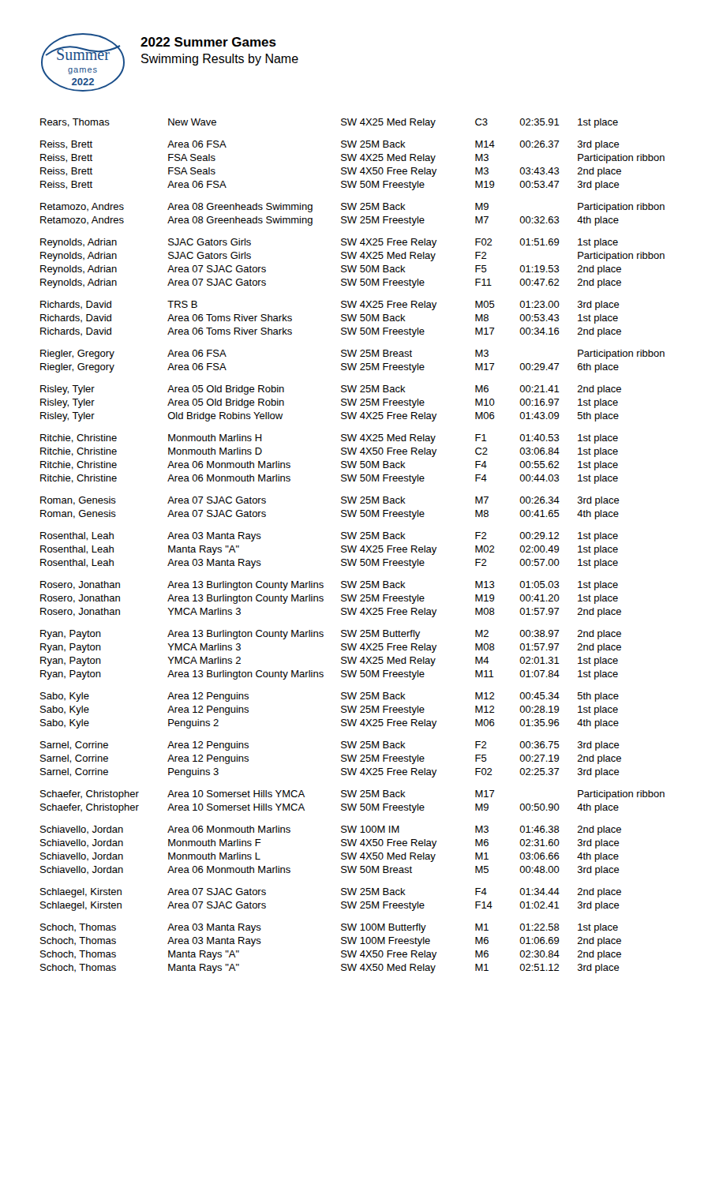Summer games 2022
2022 Summer Games
Swimming Results by Name
| Rears, Thomas | New Wave | SW 4X25 Med Relay | C3 | 02:35.91 | 1st place |
| Reiss, Brett | Area 06 FSA | SW 25M Back | M14 | 00:26.37 | 3rd place |
| Reiss, Brett | FSA Seals | SW 4X25 Med Relay | M3 | | Participation ribbon |
| Reiss, Brett | FSA Seals | SW 4X50 Free Relay | M3 | 03:43.43 | 2nd place |
| Reiss, Brett | Area 06 FSA | SW 50M Freestyle | M19 | 00:53.47 | 3rd place |
| Retamozo, Andres | Area 08 Greenheads Swimming | SW 25M Back | M9 | | Participation ribbon |
| Retamozo, Andres | Area 08 Greenheads Swimming | SW 25M Freestyle | M7 | 00:32.63 | 4th place |
| Reynolds, Adrian | SJAC Gators Girls | SW 4X25 Free Relay | F02 | 01:51.69 | 1st place |
| Reynolds, Adrian | SJAC Gators Girls | SW 4X25 Med Relay | F2 | | Participation ribbon |
| Reynolds, Adrian | Area 07 SJAC Gators | SW 50M Back | F5 | 01:19.53 | 2nd place |
| Reynolds, Adrian | Area 07 SJAC Gators | SW 50M Freestyle | F11 | 00:47.62 | 2nd place |
| Richards, David | TRS B | SW 4X25 Free Relay | M05 | 01:23.00 | 3rd place |
| Richards, David | Area 06 Toms River Sharks | SW 50M Back | M8 | 00:53.43 | 1st place |
| Richards, David | Area 06 Toms River Sharks | SW 50M Freestyle | M17 | 00:34.16 | 2nd place |
| Riegler, Gregory | Area 06 FSA | SW 25M Breast | M3 | | Participation ribbon |
| Riegler, Gregory | Area 06 FSA | SW 25M Freestyle | M17 | 00:29.47 | 6th place |
| Risley, Tyler | Area 05 Old Bridge Robin | SW 25M Back | M6 | 00:21.41 | 2nd place |
| Risley, Tyler | Area 05 Old Bridge Robin | SW 25M Freestyle | M10 | 00:16.97 | 1st place |
| Risley, Tyler | Old Bridge Robins Yellow | SW 4X25 Free Relay | M06 | 01:43.09 | 5th place |
| Ritchie, Christine | Monmouth Marlins H | SW 4X25 Med Relay | F1 | 01:40.53 | 1st place |
| Ritchie, Christine | Monmouth Marlins D | SW 4X50 Free Relay | C2 | 03:06.84 | 1st place |
| Ritchie, Christine | Area 06 Monmouth Marlins | SW 50M Back | F4 | 00:55.62 | 1st place |
| Ritchie, Christine | Area 06 Monmouth Marlins | SW 50M Freestyle | F4 | 00:44.03 | 1st place |
| Roman, Genesis | Area 07 SJAC Gators | SW 25M Back | M7 | 00:26.34 | 3rd place |
| Roman, Genesis | Area 07 SJAC Gators | SW 50M Freestyle | M8 | 00:41.65 | 4th place |
| Rosenthal, Leah | Area 03 Manta Rays | SW 25M Back | F2 | 00:29.12 | 1st place |
| Rosenthal, Leah | Manta Rays "A" | SW 4X25 Free Relay | M02 | 02:00.49 | 1st place |
| Rosenthal, Leah | Area 03 Manta Rays | SW 50M Freestyle | F2 | 00:57.00 | 1st place |
| Rosero, Jonathan | Area 13 Burlington County Marlins | SW 25M Back | M13 | 01:05.03 | 1st place |
| Rosero, Jonathan | Area 13 Burlington County Marlins | SW 25M Freestyle | M19 | 00:41.20 | 1st place |
| Rosero, Jonathan | YMCA Marlins 3 | SW 4X25 Free Relay | M08 | 01:57.97 | 2nd place |
| Ryan, Payton | Area 13 Burlington County Marlins | SW 25M Butterfly | M2 | 00:38.97 | 2nd place |
| Ryan, Payton | YMCA Marlins 3 | SW 4X25 Free Relay | M08 | 01:57.97 | 2nd place |
| Ryan, Payton | YMCA Marlins 2 | SW 4X25 Med Relay | M4 | 02:01.31 | 1st place |
| Ryan, Payton | Area 13 Burlington County Marlins | SW 50M Freestyle | M11 | 01:07.84 | 1st place |
| Sabo, Kyle | Area 12 Penguins | SW 25M Back | M12 | 00:45.34 | 5th place |
| Sabo, Kyle | Area 12 Penguins | SW 25M Freestyle | M12 | 00:28.19 | 1st place |
| Sabo, Kyle | Penguins 2 | SW 4X25 Free Relay | M06 | 01:35.96 | 4th place |
| Sarnel, Corrine | Area 12 Penguins | SW 25M Back | F2 | 00:36.75 | 3rd place |
| Sarnel, Corrine | Area 12 Penguins | SW 25M Freestyle | F5 | 00:27.19 | 2nd place |
| Sarnel, Corrine | Penguins 3 | SW 4X25 Free Relay | F02 | 02:25.37 | 3rd place |
| Schaefer, Christopher | Area 10 Somerset Hills YMCA | SW 25M Back | M17 | | Participation ribbon |
| Schaefer, Christopher | Area 10 Somerset Hills YMCA | SW 50M Freestyle | M9 | 00:50.90 | 4th place |
| Schiavello, Jordan | Area 06 Monmouth Marlins | SW 100M IM | M3 | 01:46.38 | 2nd place |
| Schiavello, Jordan | Monmouth Marlins F | SW 4X50 Free Relay | M6 | 02:31.60 | 3rd place |
| Schiavello, Jordan | Monmouth Marlins L | SW 4X50 Med Relay | M1 | 03:06.66 | 4th place |
| Schiavello, Jordan | Area 06 Monmouth Marlins | SW 50M Breast | M5 | 00:48.00 | 3rd place |
| Schlaegel, Kirsten | Area 07 SJAC Gators | SW 25M Back | F4 | 01:34.44 | 2nd place |
| Schlaegel, Kirsten | Area 07 SJAC Gators | SW 25M Freestyle | F14 | 01:02.41 | 3rd place |
| Schoch, Thomas | Area 03 Manta Rays | SW 100M Butterfly | M1 | 01:22.58 | 1st place |
| Schoch, Thomas | Area 03 Manta Rays | SW 100M Freestyle | M6 | 01:06.69 | 2nd place |
| Schoch, Thomas | Manta Rays "A" | SW 4X50 Free Relay | M6 | 02:30.84 | 2nd place |
| Schoch, Thomas | Manta Rays "A" | SW 4X50 Med Relay | M1 | 02:51.12 | 3rd place |